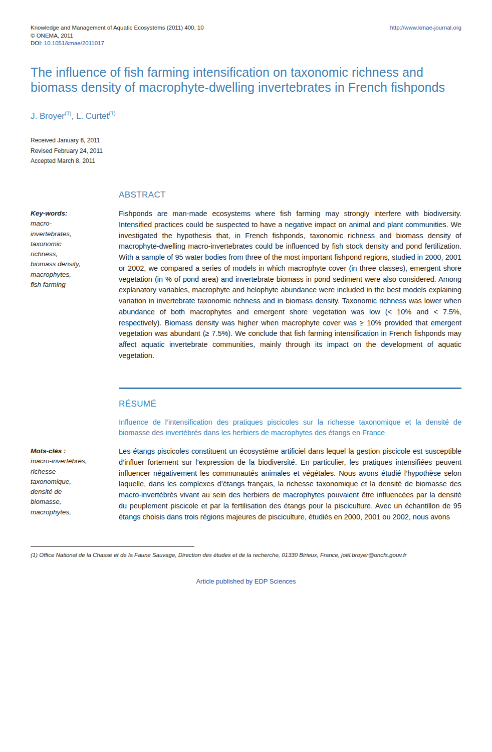Knowledge and Management of Aquatic Ecosystems (2011) 400, 10
© ONEMA, 2011
DOI: 10.1051/kmae/2011017
http://www.kmae-journal.org
The influence of fish farming intensification on taxonomic richness and biomass density of macrophyte-dwelling invertebrates in French fishponds
J. Broyer(1), L. Curtet(1)
Received January 6, 2011
Revised February 24, 2011
Accepted March 8, 2011
ABSTRACT
Key-words:
macro-
invertebrates,
taxonomic
richness,
biomass density,
macrophytes,
fish farming
Fishponds are man-made ecosystems where fish farming may strongly interfere with biodiversity. Intensified practices could be suspected to have a negative impact on animal and plant communities. We investigated the hypothesis that, in French fishponds, taxonomic richness and biomass density of macrophyte-dwelling macro-invertebrates could be influenced by fish stock density and pond fertilization. With a sample of 95 water bodies from three of the most important fishpond regions, studied in 2000, 2001 or 2002, we compared a series of models in which macrophyte cover (in three classes), emergent shore vegetation (in % of pond area) and invertebrate biomass in pond sediment were also considered. Among explanatory variables, macrophyte and helophyte abundance were included in the best models explaining variation in invertebrate taxonomic richness and in biomass density. Taxonomic richness was lower when abundance of both macrophytes and emergent shore vegetation was low (< 10% and < 7.5%, respectively). Biomass density was higher when macrophyte cover was ≥ 10% provided that emergent vegetation was abundant (≥ 7.5%). We conclude that fish farming intensification in French fishponds may affect aquatic invertebrate communities, mainly through its impact on the development of aquatic vegetation.
RÉSUMÉ
Influence de l’intensification des pratiques piscicoles sur la richesse taxonomique et la densité de biomasse des invertébrés dans les herbiers de macrophytes des étangs en France
Mots-clés :
macro-invertébrés,
richesse
taxonomique,
densité de
biomasse,
macrophytes,
Les étangs piscicoles constituent un écosystème artificiel dans lequel la gestion piscicole est susceptible d’influer fortement sur l’expression de la biodiversité. En particulier, les pratiques intensifiées peuvent influencer négativement les communautés animales et végétales. Nous avons étudié l’hypothèse selon laquelle, dans les complexes d’étangs français, la richesse taxonomique et la densité de biomasse des macro-invertébrés vivant au sein des herbiers de macrophytes pouvaient être influencées par la densité du peuplement piscicole et par la fertilisation des étangs pour la pisciculture. Avec un échantillon de 95 étangs choisis dans trois régions majeures de pisciculture, étudiés en 2000, 2001 ou 2002, nous avons
(1) Office National de la Chasse et de la Faune Sauvage, Direction des études et de la recherche, 01330 Birieux, France, joël.broyer@oncfs.gouv.fr
Article published by EDP Sciences